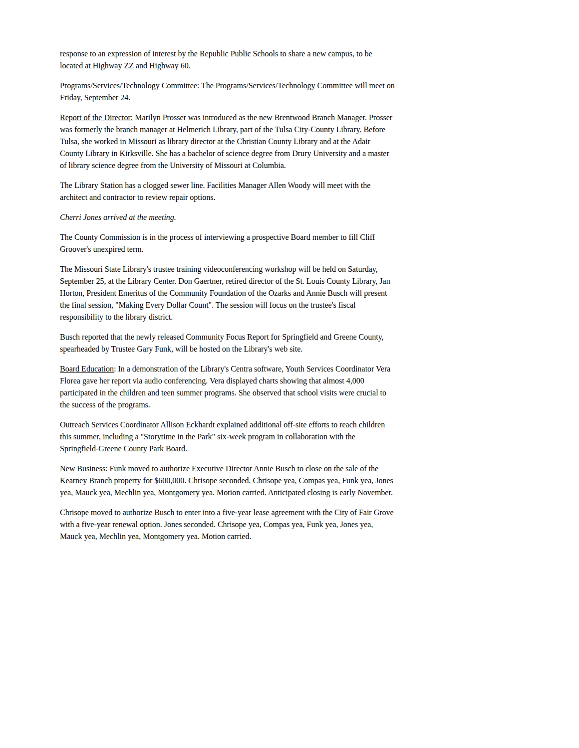response to an expression of interest by the Republic Public Schools to share a new campus, to be located at Highway ZZ and Highway 60.
Programs/Services/Technology Committee: The Programs/Services/Technology Committee will meet on Friday, September 24.
Report of the Director: Marilyn Prosser was introduced as the new Brentwood Branch Manager. Prosser was formerly the branch manager at Helmerich Library, part of the Tulsa City-County Library. Before Tulsa, she worked in Missouri as library director at the Christian County Library and at the Adair County Library in Kirksville. She has a bachelor of science degree from Drury University and a master of library science degree from the University of Missouri at Columbia.
The Library Station has a clogged sewer line. Facilities Manager Allen Woody will meet with the architect and contractor to review repair options.
Cherri Jones arrived at the meeting.
The County Commission is in the process of interviewing a prospective Board member to fill Cliff Groover's unexpired term.
The Missouri State Library's trustee training videoconferencing workshop will be held on Saturday, September 25, at the Library Center. Don Gaertner, retired director of the St. Louis County Library, Jan Horton, President Emeritus of the Community Foundation of the Ozarks and Annie Busch will present the final session, "Making Every Dollar Count". The session will focus on the trustee's fiscal responsibility to the library district.
Busch reported that the newly released Community Focus Report for Springfield and Greene County, spearheaded by Trustee Gary Funk, will be hosted on the Library's web site.
Board Education: In a demonstration of the Library's Centra software, Youth Services Coordinator Vera Florea gave her report via audio conferencing. Vera displayed charts showing that almost 4,000 participated in the children and teen summer programs. She observed that school visits were crucial to the success of the programs.
Outreach Services Coordinator Allison Eckhardt explained additional off-site efforts to reach children this summer, including a "Storytime in the Park" six-week program in collaboration with the Springfield-Greene County Park Board.
New Business: Funk moved to authorize Executive Director Annie Busch to close on the sale of the Kearney Branch property for $600,000. Chrisope seconded. Chrisope yea, Compas yea, Funk yea, Jones yea, Mauck yea, Mechlin yea, Montgomery yea. Motion carried. Anticipated closing is early November.
Chrisope moved to authorize Busch to enter into a five-year lease agreement with the City of Fair Grove with a five-year renewal option. Jones seconded. Chrisope yea, Compas yea, Funk yea, Jones yea, Mauck yea, Mechlin yea, Montgomery yea. Motion carried.